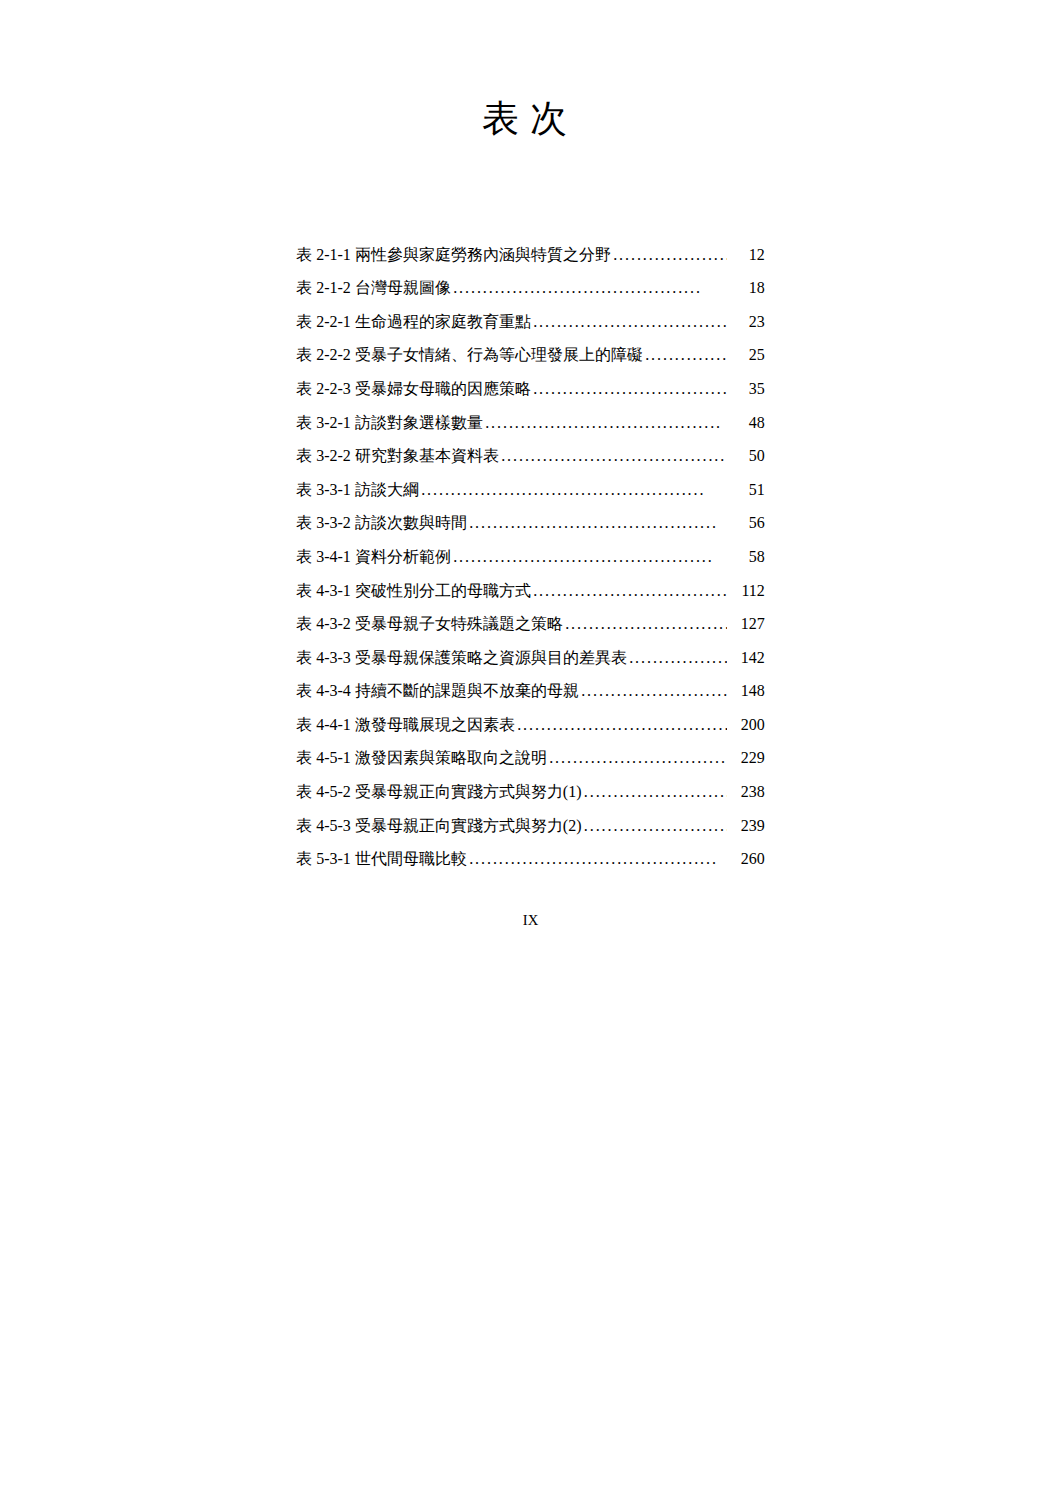表次
表 2-1-1 兩性參與家庭勞務內涵與特質之分野........................ 12
表 2-1-2 台灣母親圖像.......................................... 18
表 2-2-1 生命過程的家庭教育重點.................................. 23
表 2-2-2 受暴子女情緒、行為等心理發展上的障礙.................... 25
表 2-2-3 受暴婦女母職的因應策略.................................. 35
表 3-2-1 訪談對象選樣數量........................................ 48
表 3-2-2 研究對象基本資料表...................................... 50
表 3-3-1 訪談大綱................................................ 51
表 3-3-2 訪談次數與時間.......................................... 56
表 3-4-1 資料分析範例............................................ 58
表 4-3-1 突破性別分工的母職方式.................................. 112
表 4-3-2 受暴母親子女特殊議題之策略.............................. 127
表 4-3-3 受暴母親保護策略之資源與目的差異表...................... 142
表 4-3-4 持續不斷的課題與不放棄的母親............................ 148
表 4-4-1 激發母職展現之因素表.................................... 200
表 4-5-1 激發因素與策略取向之說明................................ 229
表 4-5-2 受暴母親正向實踐方式與努力(1).......................... 238
表 4-5-3 受暴母親正向實踐方式與努力(2).......................... 239
表 5-3-1 世代間母職比較.......................................... 260
IX